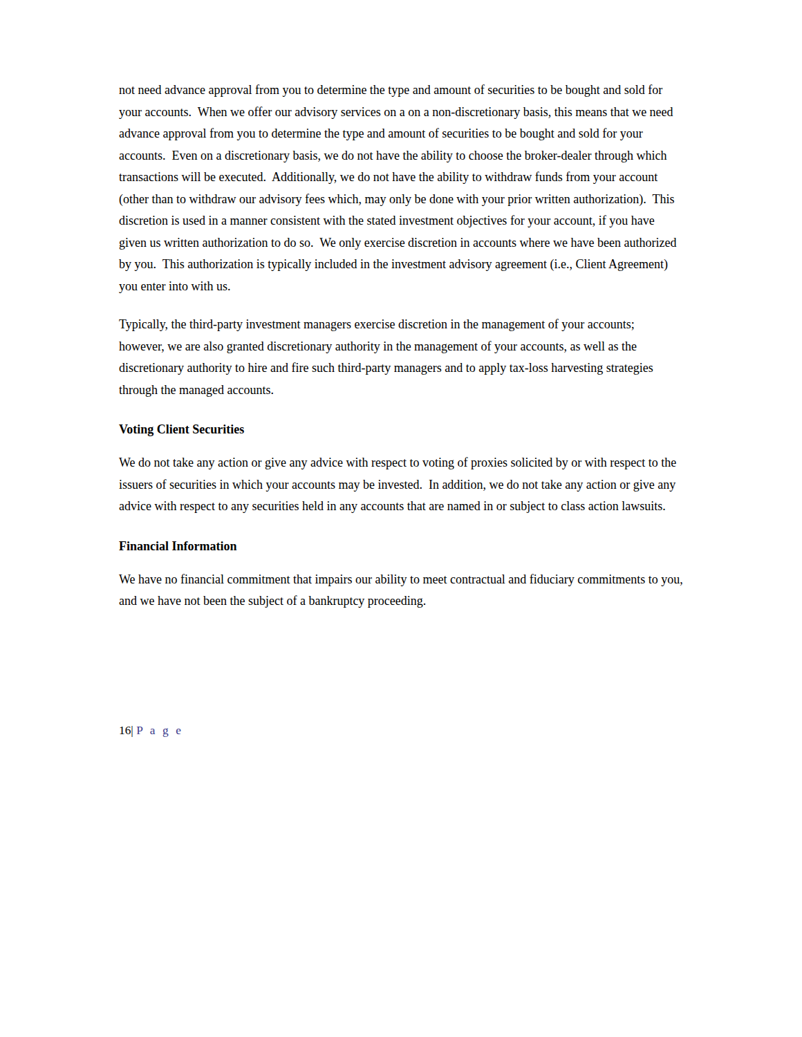not need advance approval from you to determine the type and amount of securities to be bought and sold for your accounts. When we offer our advisory services on a on a non-discretionary basis, this means that we need advance approval from you to determine the type and amount of securities to be bought and sold for your accounts. Even on a discretionary basis, we do not have the ability to choose the broker-dealer through which transactions will be executed. Additionally, we do not have the ability to withdraw funds from your account (other than to withdraw our advisory fees which, may only be done with your prior written authorization). This discretion is used in a manner consistent with the stated investment objectives for your account, if you have given us written authorization to do so. We only exercise discretion in accounts where we have been authorized by you. This authorization is typically included in the investment advisory agreement (i.e., Client Agreement) you enter into with us.
Typically, the third-party investment managers exercise discretion in the management of your accounts; however, we are also granted discretionary authority in the management of your accounts, as well as the discretionary authority to hire and fire such third-party managers and to apply tax-loss harvesting strategies through the managed accounts.
Voting Client Securities
We do not take any action or give any advice with respect to voting of proxies solicited by or with respect to the issuers of securities in which your accounts may be invested. In addition, we do not take any action or give any advice with respect to any securities held in any accounts that are named in or subject to class action lawsuits.
Financial Information
We have no financial commitment that impairs our ability to meet contractual and fiduciary commitments to you, and we have not been the subject of a bankruptcy proceeding.
16| P a g e